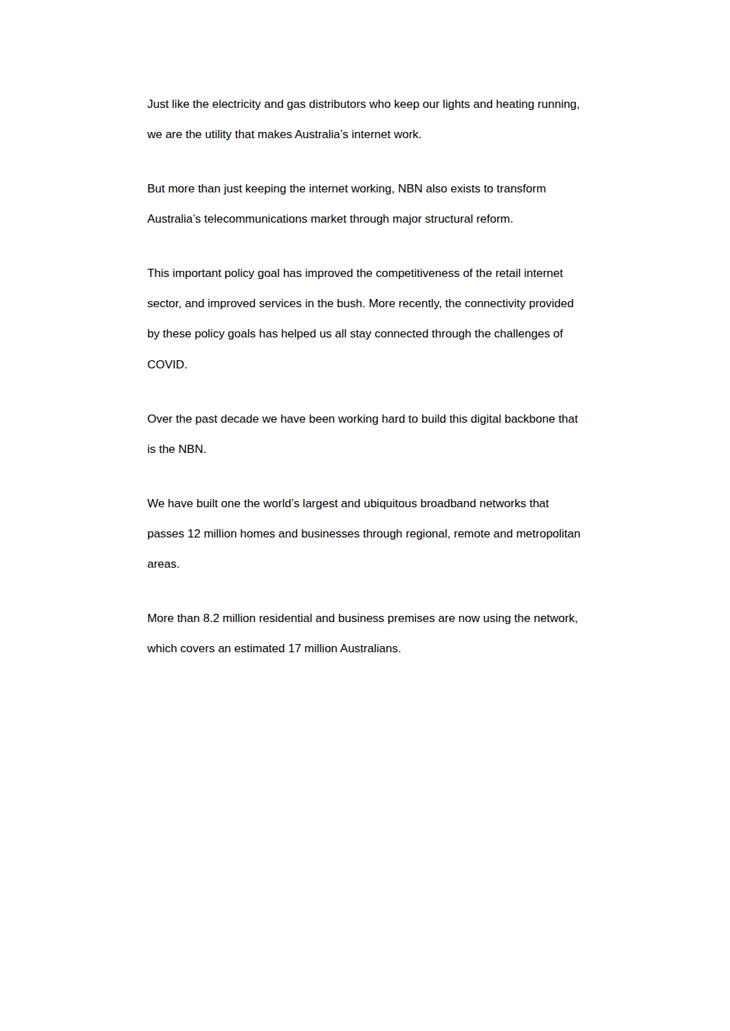Just like the electricity and gas distributors who keep our lights and heating running, we are the utility that makes Australia’s internet work.
But more than just keeping the internet working, NBN also exists to transform Australia’s telecommunications market through major structural reform.
This important policy goal has improved the competitiveness of the retail internet sector, and improved services in the bush. More recently, the connectivity provided by these policy goals has helped us all stay connected through the challenges of COVID.
Over the past decade we have been working hard to build this digital backbone that is the NBN.
We have built one the world’s largest and ubiquitous broadband networks that passes 12 million homes and businesses through regional, remote and metropolitan areas.
More than 8.2 million residential and business premises are now using the network, which covers an estimated 17 million Australians.